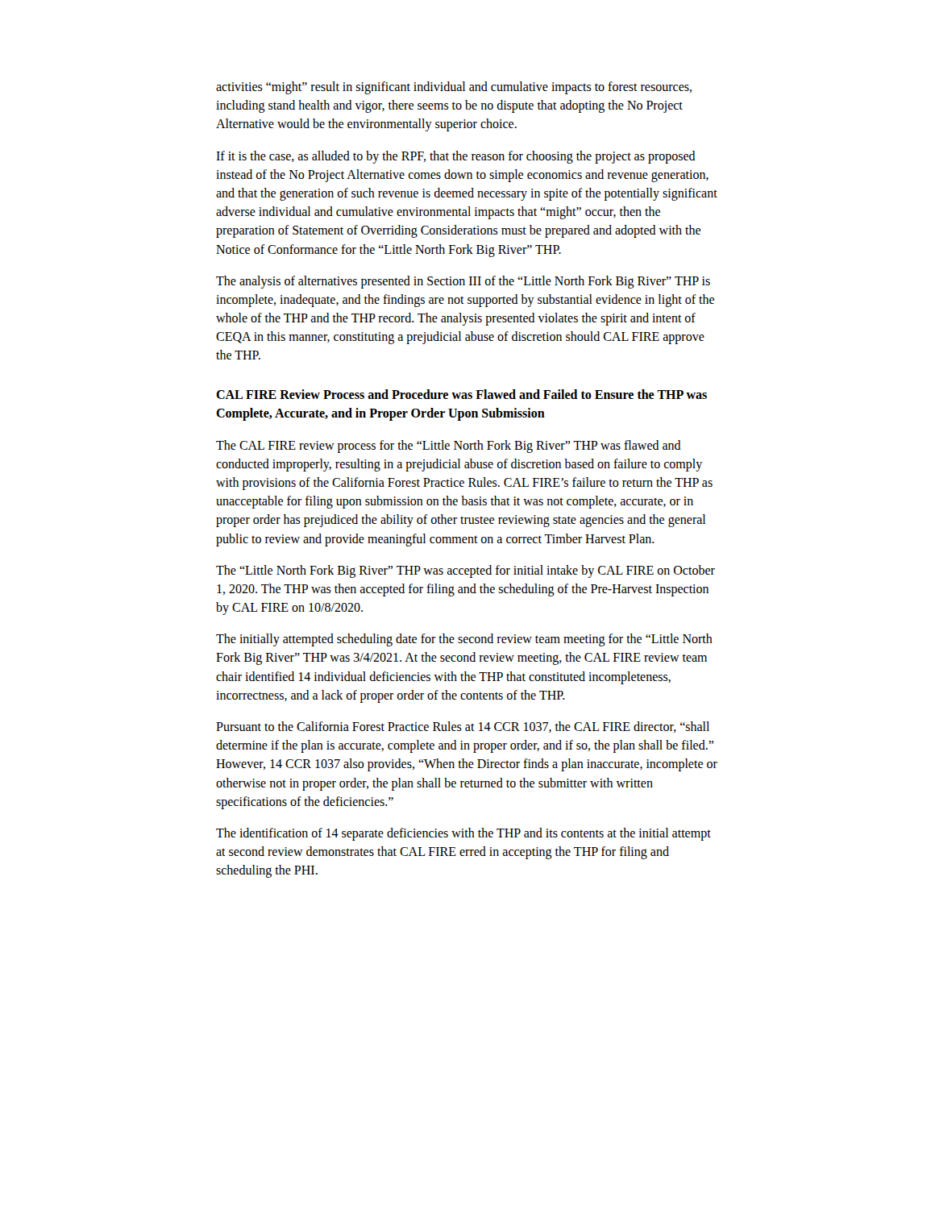activities “might” result in significant individual and cumulative impacts to forest resources, including stand health and vigor, there seems to be no dispute that adopting the No Project Alternative would be the environmentally superior choice.
If it is the case, as alluded to by the RPF, that the reason for choosing the project as proposed instead of the No Project Alternative comes down to simple economics and revenue generation, and that the generation of such revenue is deemed necessary in spite of the potentially significant adverse individual and cumulative environmental impacts that “might” occur, then the preparation of Statement of Overriding Considerations must be prepared and adopted with the Notice of Conformance for the “Little North Fork Big River” THP.
The analysis of alternatives presented in Section III of the “Little North Fork Big River” THP is incomplete, inadequate, and the findings are not supported by substantial evidence in light of the whole of the THP and the THP record. The analysis presented violates the spirit and intent of CEQA in this manner, constituting a prejudicial abuse of discretion should CAL FIRE approve the THP.
CAL FIRE Review Process and Procedure was Flawed and Failed to Ensure the THP was Complete, Accurate, and in Proper Order Upon Submission
The CAL FIRE review process for the “Little North Fork Big River” THP was flawed and conducted improperly, resulting in a prejudicial abuse of discretion based on failure to comply with provisions of the California Forest Practice Rules. CAL FIRE’s failure to return the THP as unacceptable for filing upon submission on the basis that it was not complete, accurate, or in proper order has prejudiced the ability of other trustee reviewing state agencies and the general public to review and provide meaningful comment on a correct Timber Harvest Plan.
The “Little North Fork Big River” THP was accepted for initial intake by CAL FIRE on October 1, 2020. The THP was then accepted for filing and the scheduling of the Pre-Harvest Inspection by CAL FIRE on 10/8/2020.
The initially attempted scheduling date for the second review team meeting for the “Little North Fork Big River” THP was 3/4/2021. At the second review meeting, the CAL FIRE review team chair identified 14 individual deficiencies with the THP that constituted incompleteness, incorrectness, and a lack of proper order of the contents of the THP.
Pursuant to the California Forest Practice Rules at 14 CCR 1037, the CAL FIRE director, “shall determine if the plan is accurate, complete and in proper order, and if so, the plan shall be filed.” However, 14 CCR 1037 also provides, “When the Director finds a plan inaccurate, incomplete or otherwise not in proper order, the plan shall be returned to the submitter with written specifications of the deficiencies.”
The identification of 14 separate deficiencies with the THP and its contents at the initial attempt at second review demonstrates that CAL FIRE erred in accepting the THP for filing and scheduling the PHI.